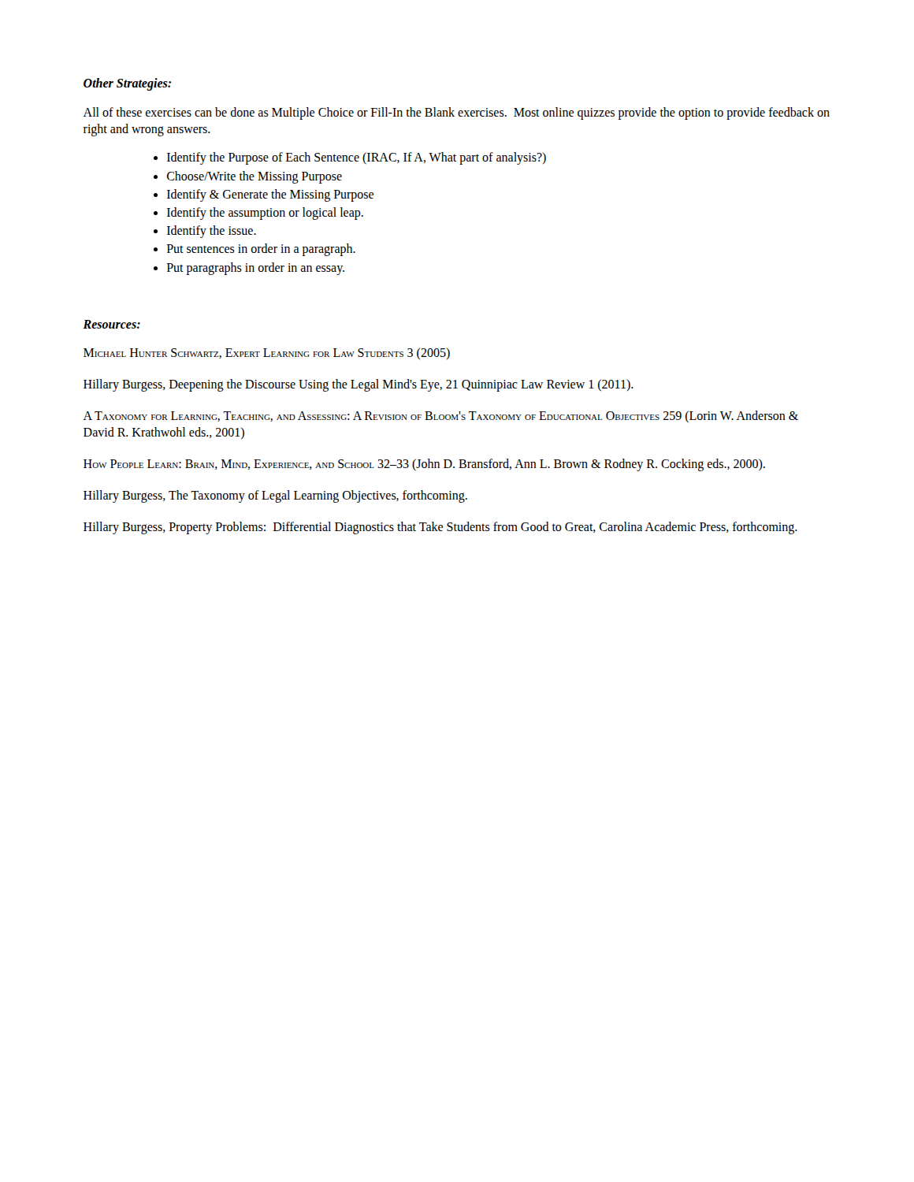Other Strategies:
All of these exercises can be done as Multiple Choice or Fill-In the Blank exercises. Most online quizzes provide the option to provide feedback on right and wrong answers.
Identify the Purpose of Each Sentence (IRAC, If A, What part of analysis?)
Choose/Write the Missing Purpose
Identify & Generate the Missing Purpose
Identify the assumption or logical leap.
Identify the issue.
Put sentences in order in a paragraph.
Put paragraphs in order in an essay.
Resources:
Michael Hunter Schwartz, Expert Learning for Law Students 3 (2005)
Hillary Burgess, Deepening the Discourse Using the Legal Mind's Eye, 21 Quinnipiac Law Review 1 (2011).
A Taxonomy for Learning, Teaching, and Assessing: A Revision of Bloom's Taxonomy of Educational Objectives 259 (Lorin W. Anderson & David R. Krathwohl eds., 2001)
How People Learn: Brain, Mind, Experience, and School 32–33 (John D. Bransford, Ann L. Brown & Rodney R. Cocking eds., 2000).
Hillary Burgess, The Taxonomy of Legal Learning Objectives, forthcoming.
Hillary Burgess, Property Problems: Differential Diagnostics that Take Students from Good to Great, Carolina Academic Press, forthcoming.